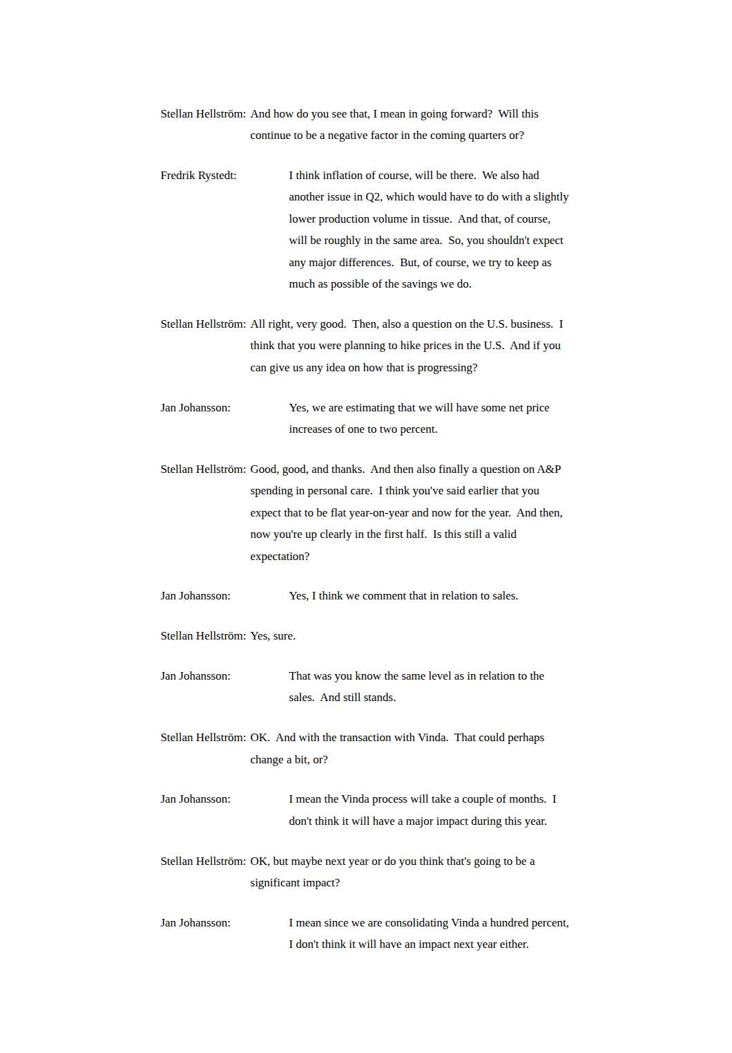Stellan Hellström:
And how do you see that, I mean in going forward? Will this continue to be a negative factor in the coming quarters or?
Fredrik Rystedt:
I think inflation of course, will be there. We also had another issue in Q2, which would have to do with a slightly lower production volume in tissue. And that, of course, will be roughly in the same area. So, you shouldn't expect any major differences. But, of course, we try to keep as much as possible of the savings we do.
Stellan Hellström:
All right, very good. Then, also a question on the U.S. business. I think that you were planning to hike prices in the U.S. And if you can give us any idea on how that is progressing?
Jan Johansson:
Yes, we are estimating that we will have some net price increases of one to two percent.
Stellan Hellström:
Good, good, and thanks. And then also finally a question on A&P spending in personal care. I think you've said earlier that you expect that to be flat year-on-year and now for the year. And then, now you're up clearly in the first half. Is this still a valid expectation?
Jan Johansson:
Yes, I think we comment that in relation to sales.
Stellan Hellström:
Yes, sure.
Jan Johansson:
That was you know the same level as in relation to the sales. And still stands.
Stellan Hellström:
OK. And with the transaction with Vinda. That could perhaps change a bit, or?
Jan Johansson:
I mean the Vinda process will take a couple of months. I don't think it will have a major impact during this year.
Stellan Hellström:
OK, but maybe next year or do you think that's going to be a significant impact?
Jan Johansson:
I mean since we are consolidating Vinda a hundred percent, I don't think it will have an impact next year either.